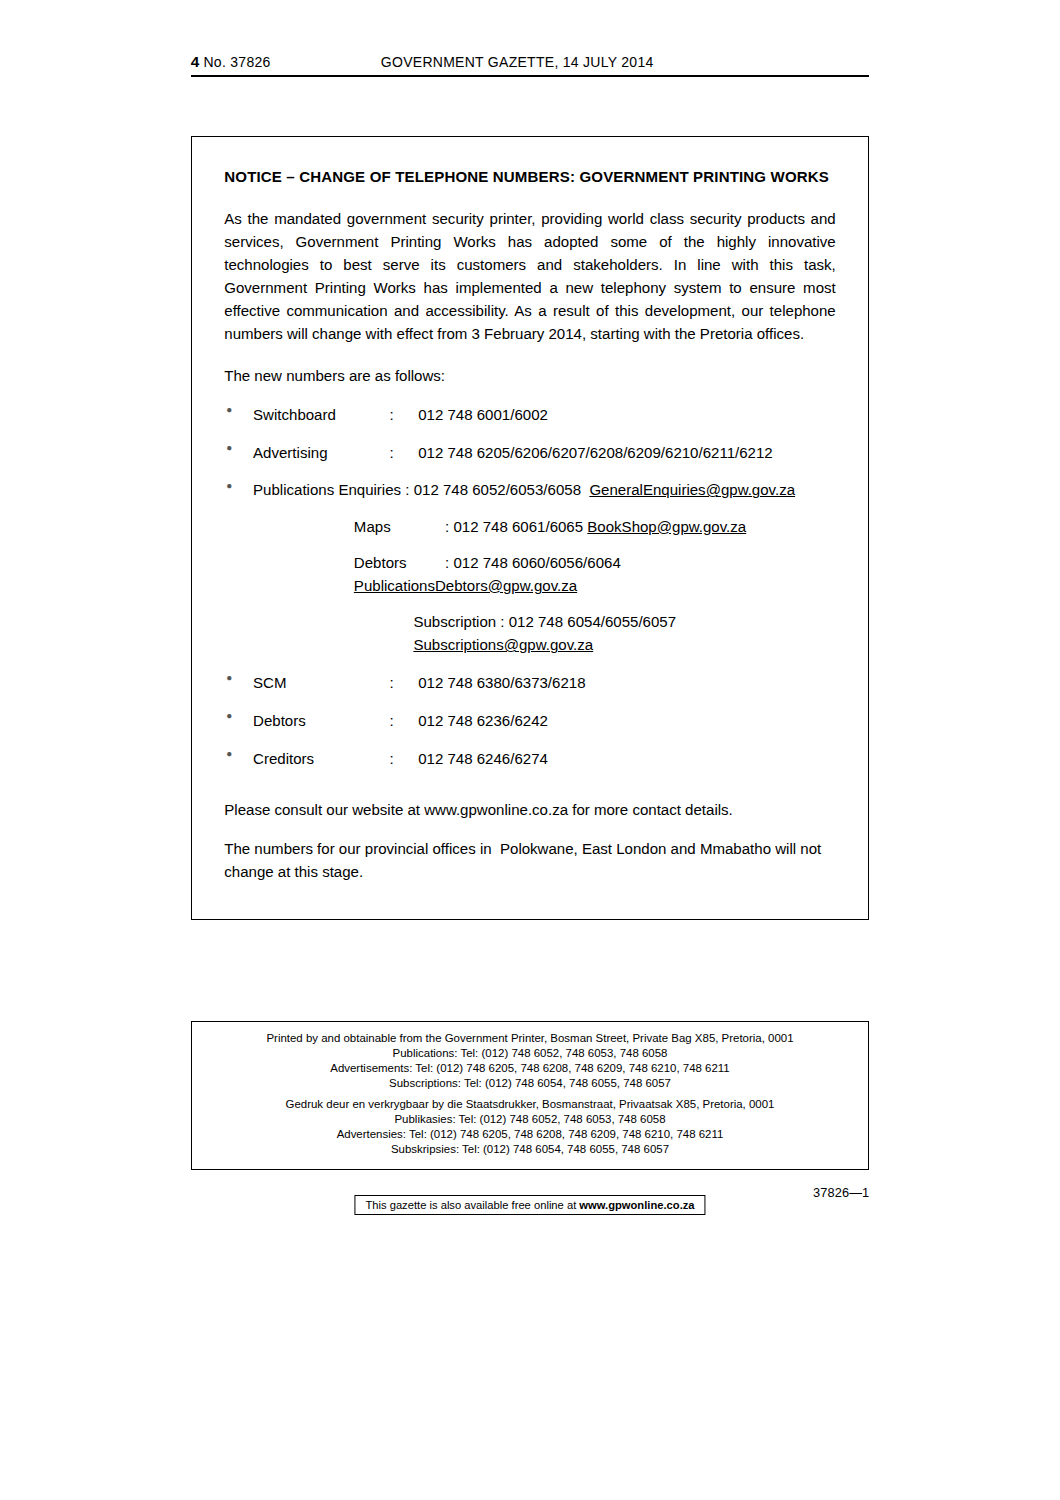4 No. 37826
GOVERNMENT GAZETTE, 14 JULY 2014
NOTICE – CHANGE OF TELEPHONE NUMBERS: GOVERNMENT PRINTING WORKS
As the mandated government security printer, providing world class security products and services, Government Printing Works has adopted some of the highly innovative technologies to best serve its customers and stakeholders. In line with this task, Government Printing Works has implemented a new telephony system to ensure most effective communication and accessibility. As a result of this development, our telephone numbers will change with effect from 3 February 2014, starting with the Pretoria offices.
The new numbers are as follows:
Switchboard: 012 748 6001/6002
Advertising: 012 748 6205/6206/6207/6208/6209/6210/6211/6212
Publications Enquiries : 012 748 6052/6053/6058 GeneralEnquiries@gpw.gov.za
Maps: 012 748 6061/6065 BookShop@gpw.gov.za
Debtors: 012 748 6060/6056/6064 PublicationsDebtors@gpw.gov.za
Subscription : 012 748 6054/6055/6057 Subscriptions@gpw.gov.za
SCM: 012 748 6380/6373/6218
Debtors: 012 748 6236/6242
Creditors: 012 748 6246/6274
Please consult our website at www.gpwonline.co.za for more contact details.
The numbers for our provincial offices in Polokwane, East London and Mmabatho will not change at this stage.
Printed by and obtainable from the Government Printer, Bosman Street, Private Bag X85, Pretoria, 0001
Publications: Tel: (012) 748 6052, 748 6053, 748 6058
Advertisements: Tel: (012) 748 6205, 748 6208, 748 6209, 748 6210, 748 6211
Subscriptions: Tel: (012) 748 6054, 748 6055, 748 6057
Gedruk deur en verkrygbaar by die Staatsdrukker, Bosmanstraat, Privaatsak X85, Pretoria, 0001
Publikasies: Tel: (012) 748 6052, 748 6053, 748 6058
Advertensies: Tel: (012) 748 6205, 748 6208, 748 6209, 748 6210, 748 6211
Subskripsies: Tel: (012) 748 6054, 748 6055, 748 6057
This gazette is also available free online at www.gpwonline.co.za
37826—1